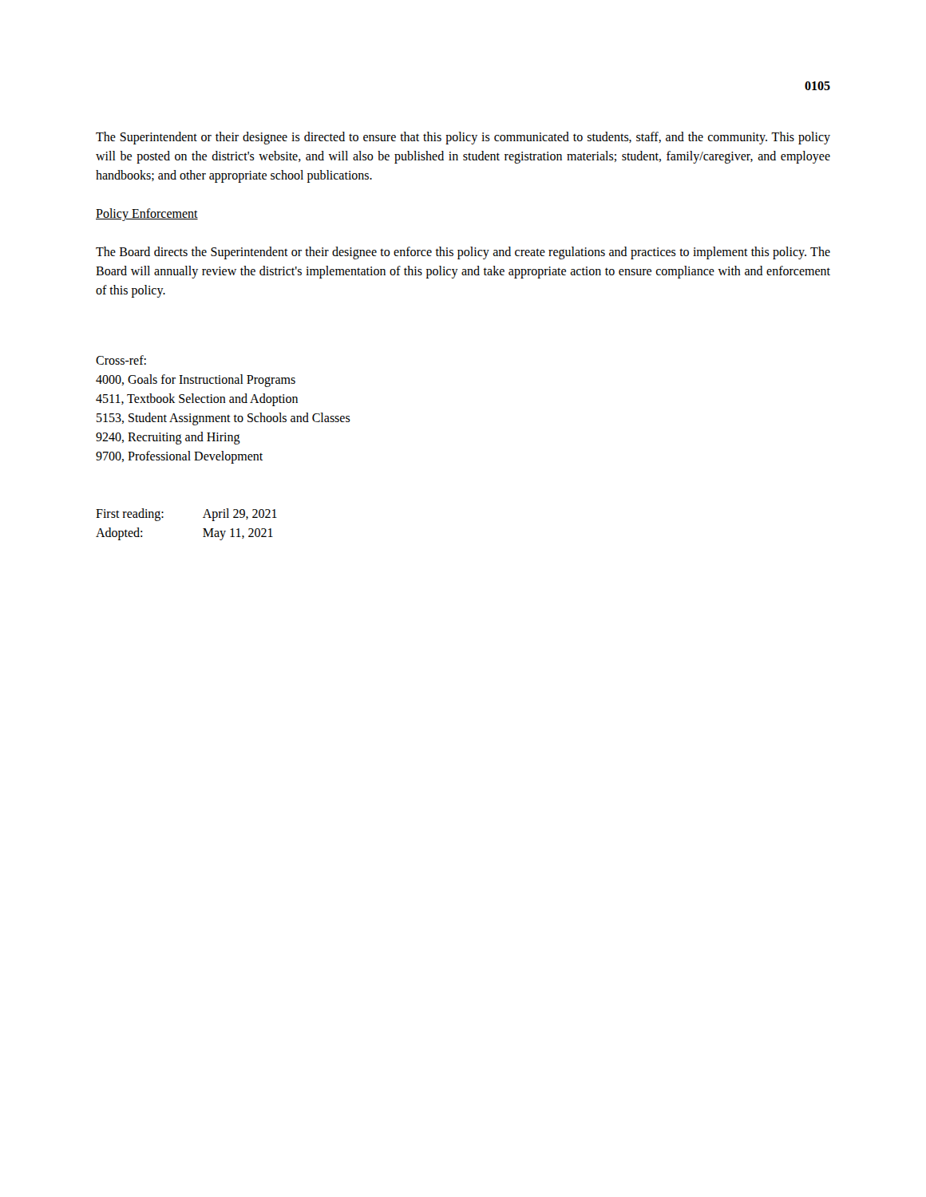0105
The Superintendent or their designee is directed to ensure that this policy is communicated to students, staff, and the community. This policy will be posted on the district's website, and will also be published in student registration materials; student, family/caregiver, and employee handbooks; and other appropriate school publications.
Policy Enforcement
The Board directs the Superintendent or their designee to enforce this policy and create regulations and practices to implement this policy. The Board will annually review the district's implementation of this policy and take appropriate action to ensure compliance with and enforcement of this policy.
Cross-ref:
4000, Goals for Instructional Programs
4511, Textbook Selection and Adoption
5153, Student Assignment to Schools and Classes
9240, Recruiting and Hiring
9700, Professional Development
| First reading: | April 29, 2021 |
| Adopted: | May 11, 2021 |